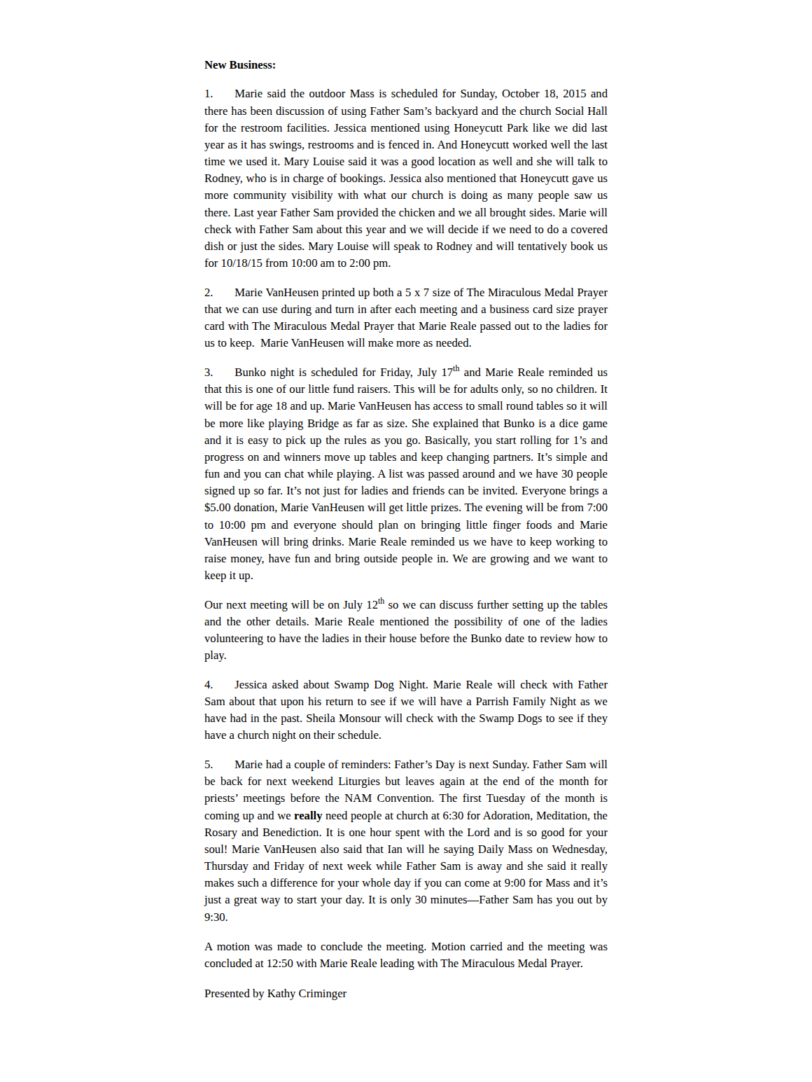New Business:
1. Marie said the outdoor Mass is scheduled for Sunday, October 18, 2015 and there has been discussion of using Father Sam’s backyard and the church Social Hall for the restroom facilities. Jessica mentioned using Honeycutt Park like we did last year as it has swings, restrooms and is fenced in. And Honeycutt worked well the last time we used it. Mary Louise said it was a good location as well and she will talk to Rodney, who is in charge of bookings. Jessica also mentioned that Honeycutt gave us more community visibility with what our church is doing as many people saw us there. Last year Father Sam provided the chicken and we all brought sides. Marie will check with Father Sam about this year and we will decide if we need to do a covered dish or just the sides. Mary Louise will speak to Rodney and will tentatively book us for 10/18/15 from 10:00 am to 2:00 pm.
2. Marie VanHeusen printed up both a 5 x 7 size of The Miraculous Medal Prayer that we can use during and turn in after each meeting and a business card size prayer card with The Miraculous Medal Prayer that Marie Reale passed out to the ladies for us to keep. Marie VanHeusen will make more as needed.
3. Bunko night is scheduled for Friday, July 17th and Marie Reale reminded us that this is one of our little fund raisers. This will be for adults only, so no children. It will be for age 18 and up. Marie VanHeusen has access to small round tables so it will be more like playing Bridge as far as size. She explained that Bunko is a dice game and it is easy to pick up the rules as you go. Basically, you start rolling for 1’s and progress on and winners move up tables and keep changing partners. It’s simple and fun and you can chat while playing. A list was passed around and we have 30 people signed up so far. It’s not just for ladies and friends can be invited. Everyone brings a $5.00 donation, Marie VanHeusen will get little prizes. The evening will be from 7:00 to 10:00 pm and everyone should plan on bringing little finger foods and Marie VanHeusen will bring drinks. Marie Reale reminded us we have to keep working to raise money, have fun and bring outside people in. We are growing and we want to keep it up.
Our next meeting will be on July 12th so we can discuss further setting up the tables and the other details. Marie Reale mentioned the possibility of one of the ladies volunteering to have the ladies in their house before the Bunko date to review how to play.
4. Jessica asked about Swamp Dog Night. Marie Reale will check with Father Sam about that upon his return to see if we will have a Parrish Family Night as we have had in the past. Sheila Monsour will check with the Swamp Dogs to see if they have a church night on their schedule.
5. Marie had a couple of reminders: Father’s Day is next Sunday. Father Sam will be back for next weekend Liturgies but leaves again at the end of the month for priests’ meetings before the NAM Convention. The first Tuesday of the month is coming up and we really need people at church at 6:30 for Adoration, Meditation, the Rosary and Benediction. It is one hour spent with the Lord and is so good for your soul! Marie VanHeusen also said that Ian will he saying Daily Mass on Wednesday, Thursday and Friday of next week while Father Sam is away and she said it really makes such a difference for your whole day if you can come at 9:00 for Mass and it’s just a great way to start your day. It is only 30 minutes—Father Sam has you out by 9:30.
A motion was made to conclude the meeting. Motion carried and the meeting was concluded at 12:50 with Marie Reale leading with The Miraculous Medal Prayer.
Presented by Kathy Criminger